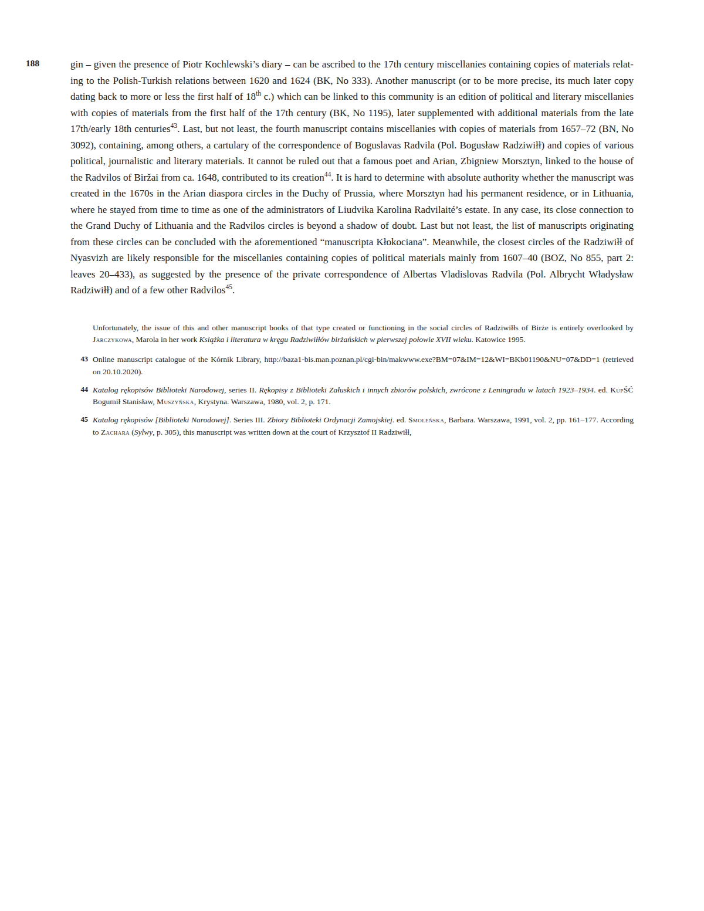188
gin – given the presence of Piotr Kochlewski’s diary – can be ascribed to the 17th century miscellanies containing copies of materials relating to the Polish-Turkish relations between 1620 and 1624 (BK, No 333). Another manuscript (or to be more precise, its much later copy dating back to more or less the first half of 18th c.) which can be linked to this community is an edition of political and literary miscellanies with copies of materials from the first half of the 17th century (BK, No 1195), later supplemented with additional materials from the late 17th/early 18th centuries43. Last, but not least, the fourth manuscript contains miscellanies with copies of materials from 1657–72 (BN, No 3092), containing, among others, a cartulary of the correspondence of Boguslavas Radvila (Pol. Bogusław Radziwiłł) and copies of various political, journalistic and literary materials. It cannot be ruled out that a famous poet and Arian, Zbigniew Morsztyn, linked to the house of the Radvilos of Biržai from ca. 1648, contributed to its creation44. It is hard to determine with absolute authority whether the manuscript was created in the 1670s in the Arian diaspora circles in the Duchy of Prussia, where Morsztyn had his permanent residence, or in Lithuania, where he stayed from time to time as one of the administrators of Liudvika Karolina Radvilaité’s estate. In any case, its close connection to the Grand Duchy of Lithuania and the Radvilos circles is beyond a shadow of doubt. Last but not least, the list of manuscripts originating from these circles can be concluded with the aforementioned “manuscripta Kłokociana”. Meanwhile, the closest circles of the Radziwiłł of Nyasvizh are likely responsible for the miscellanies containing copies of political materials mainly from 1607–40 (BOZ, No 855, part 2: leaves 20–433), as suggested by the presence of the private correspondence of Albertas Vladislovas Radvila (Pol. Albrycht Władysław Radziwiłł) and of a few other Radvilos45.
Unfortunately, the issue of this and other manuscript books of that type created or functioning in the social circles of Radziwiłłs of Birże is entirely overlooked by Jarczykowa, Marola in her work Książka i literatura w kręgu Radziwiłłów birżańskich w pierwszej połowie XVII wieku. Katowice 1995.
43 Online manuscript catalogue of the Kórnik Library, http://baza1-bis.man.poznan.pl/cgi-bin/makwww.exe?BM=07&IM=12&WI=BKb01190&NU=07&DD=1 (retrieved on 20.10.2020).
44 Katalog rękopisów Biblioteki Narodowej, series II. Rękopisy z Biblioteki Załuskich i innych zbiorów polskich, zwrócone z Leningradu w latach 1923–1934. ed. KupŚĆ Bogumił Stanisław, Muszyńska, Krystyna. Warszawa, 1980, vol. 2, p. 171.
45 Katalog rękopisów [Biblioteki Narodowej]. Series III. Zbiory Biblioteki Ordynacji Zamojskiej. ed. Smoleńska, Barbara. Warszawa, 1991, vol. 2, pp. 161–177. According to Zachara (Sylwy, p. 305), this manuscript was written down at the court of Krzysztof II Radziwiłł,